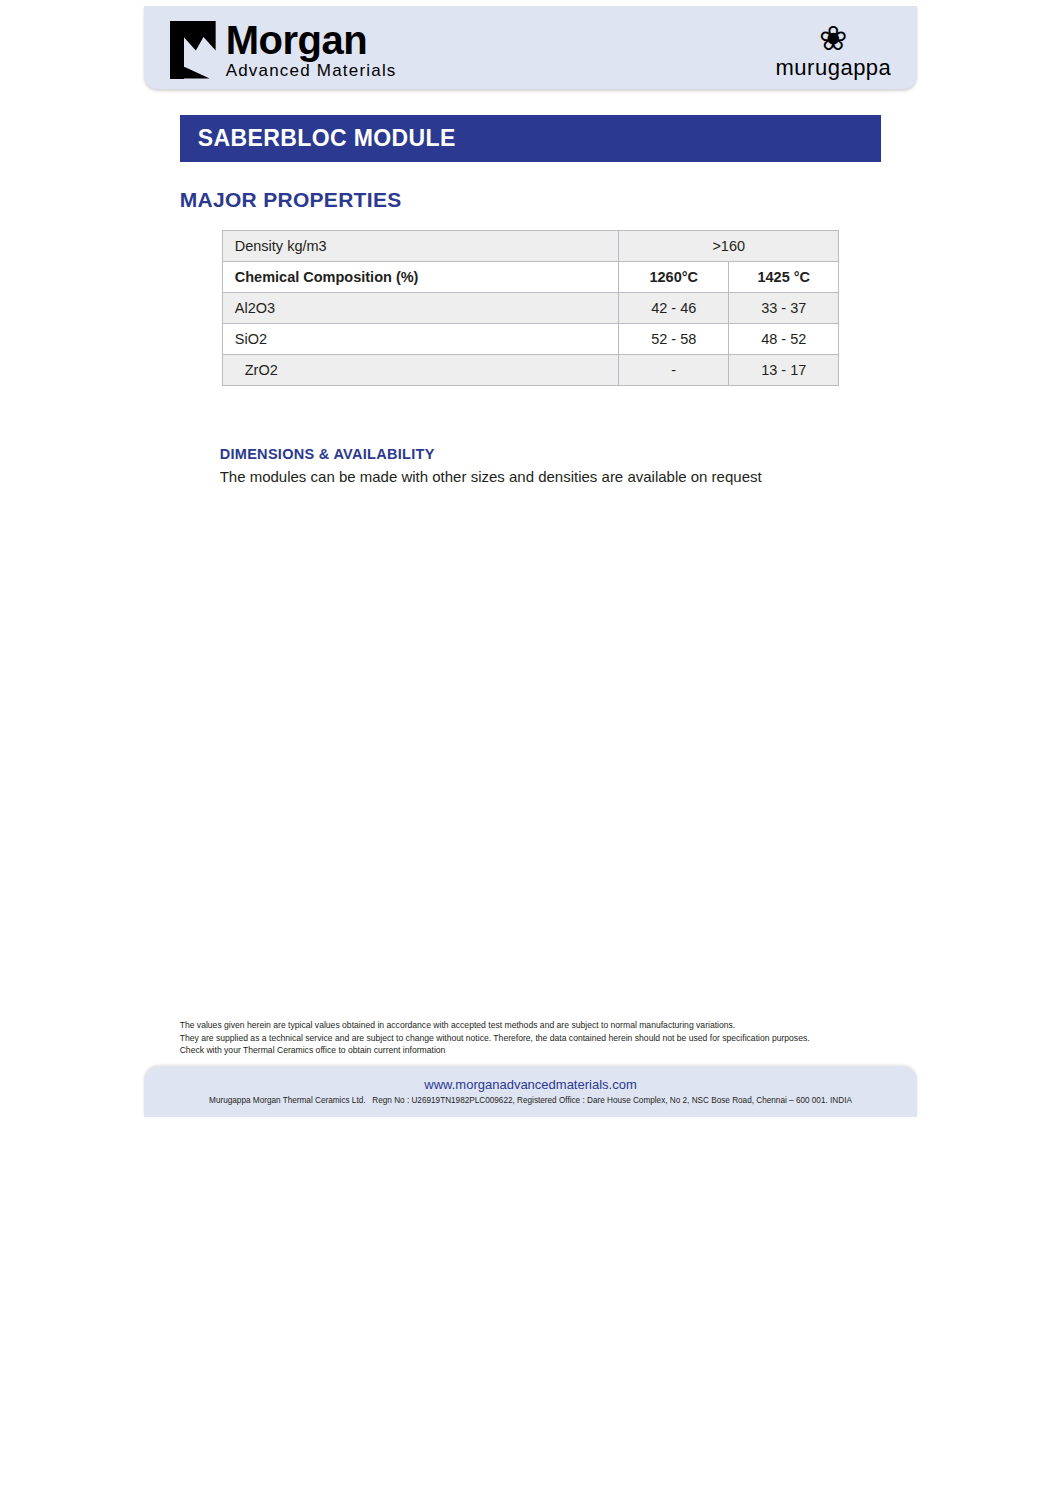Morgan Advanced Materials
❀ murugappa
SABERBLOC MODULE
MAJOR PROPERTIES
| Density kg/m3 | >160 |
| Chemical Composition (%) | 1260°C | 1425 °C |
| Al2O3 | 42 - 46 | 33 - 37 |
| SiO2 | 52 - 58 | 48 - 52 |
| ZrO2 | - | 13 - 17 |
DIMENSIONS & AVAILABILITY
The modules can be made with other sizes and densities are available on request
The values given herein are typical values obtained in accordance with accepted test methods and are subject to normal manufacturing variations.
They are supplied as a technical service and are subject to change without notice. Therefore, the data contained herein should not be used for specification purposes.
Check with your Thermal Ceramics office to obtain current information
www.morganadvancedmaterials.com
Murugappa Morgan Thermal Ceramics Ltd. Regn No : U26919TN1982PLC009622, Registered Office : Dare House Complex, No 2, NSC Bose Road, Chennai – 600 001. INDIA